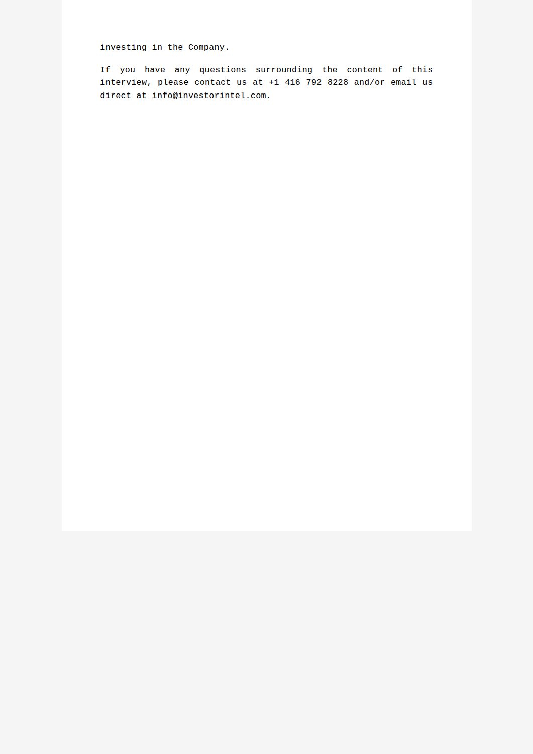investing in the Company.
If you have any questions surrounding the content of this interview, please contact us at +1 416 792 8228 and/or email us direct at info@investorintel.com.